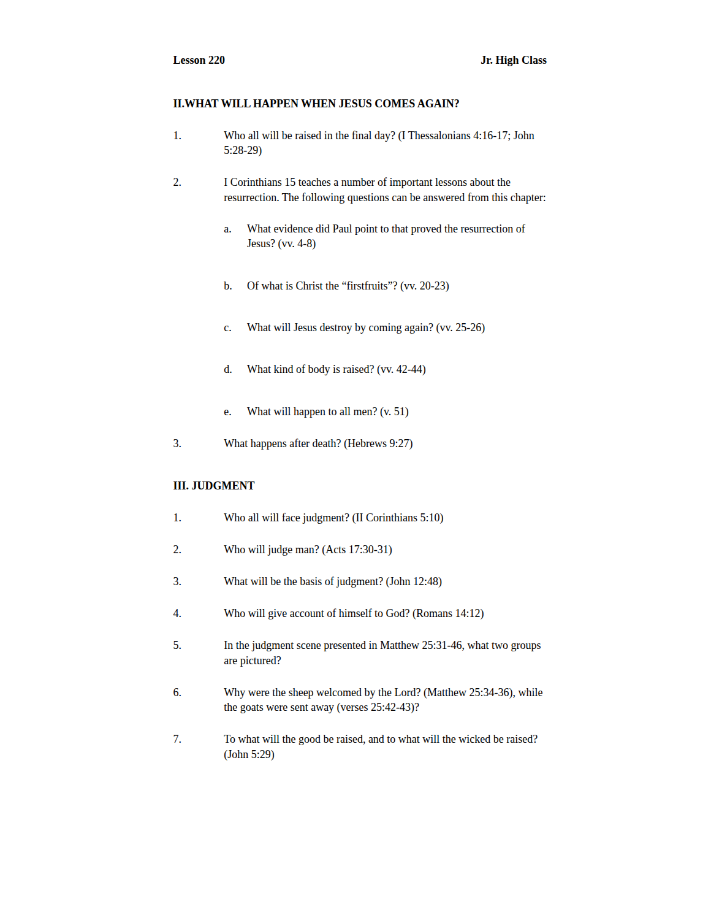Lesson 220 Jr. High Class
II.WHAT WILL HAPPEN WHEN JESUS COMES AGAIN?
1. Who all will be raised in the final day? (I Thessalonians 4:16-17; John 5:28-29)
2. I Corinthians 15 teaches a number of important lessons about the resurrection. The following questions can be answered from this chapter:
a. What evidence did Paul point to that proved the resurrection of Jesus? (vv. 4-8)
b. Of what is Christ the “firstfruits”? (vv. 20-23)
c. What will Jesus destroy by coming again? (vv. 25-26)
d. What kind of body is raised? (vv. 42-44)
e. What will happen to all men? (v. 51)
3. What happens after death? (Hebrews 9:27)
III. JUDGMENT
1. Who all will face judgment? (II Corinthians 5:10)
2. Who will judge man? (Acts 17:30-31)
3. What will be the basis of judgment? (John 12:48)
4. Who will give account of himself to God? (Romans 14:12)
5. In the judgment scene presented in Matthew 25:31-46, what two groups are pictured?
6. Why were the sheep welcomed by the Lord? (Matthew 25:34-36), while the goats were sent away (verses 25:42-43)?
7. To what will the good be raised, and to what will the wicked be raised? (John 5:29)